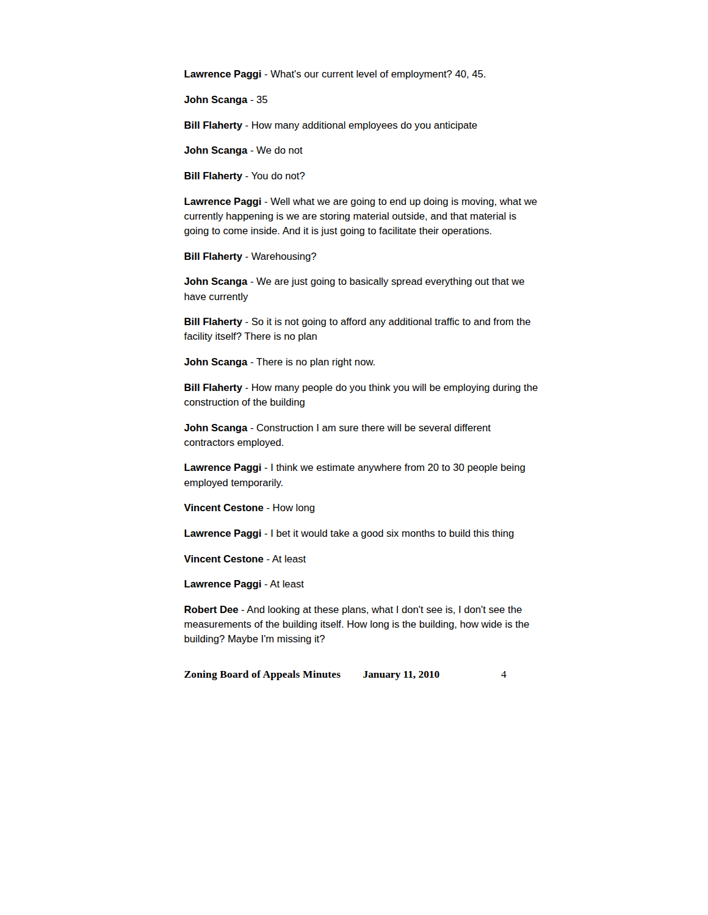Lawrence Paggi - What's our current level of employment? 40, 45.
John Scanga - 35
Bill Flaherty - How many additional employees do you anticipate
John Scanga - We do not
Bill Flaherty - You do not?
Lawrence Paggi - Well what we are going to end up doing is moving, what we currently happening is we are storing material outside, and that material is going to come inside. And it is just going to facilitate their operations.
Bill Flaherty - Warehousing?
John Scanga - We are just going to basically spread everything out that we have currently
Bill Flaherty - So it is not going to afford any additional traffic to and from the facility itself? There is no plan
John Scanga - There is no plan right now.
Bill Flaherty - How many people do you think you will be employing during the construction of the building
John Scanga - Construction I am sure there will be several different contractors employed.
Lawrence Paggi - I think we estimate anywhere from 20 to 30 people being employed temporarily.
Vincent Cestone - How long
Lawrence Paggi - I bet it would take a good six months to build this thing
Vincent Cestone - At least
Lawrence Paggi - At least
Robert Dee - And looking at these plans, what I don't see is, I don't see the measurements of the building itself. How long is the building, how wide is the building? Maybe I'm missing it?
Zoning Board of Appeals Minutes January 11, 2010 4